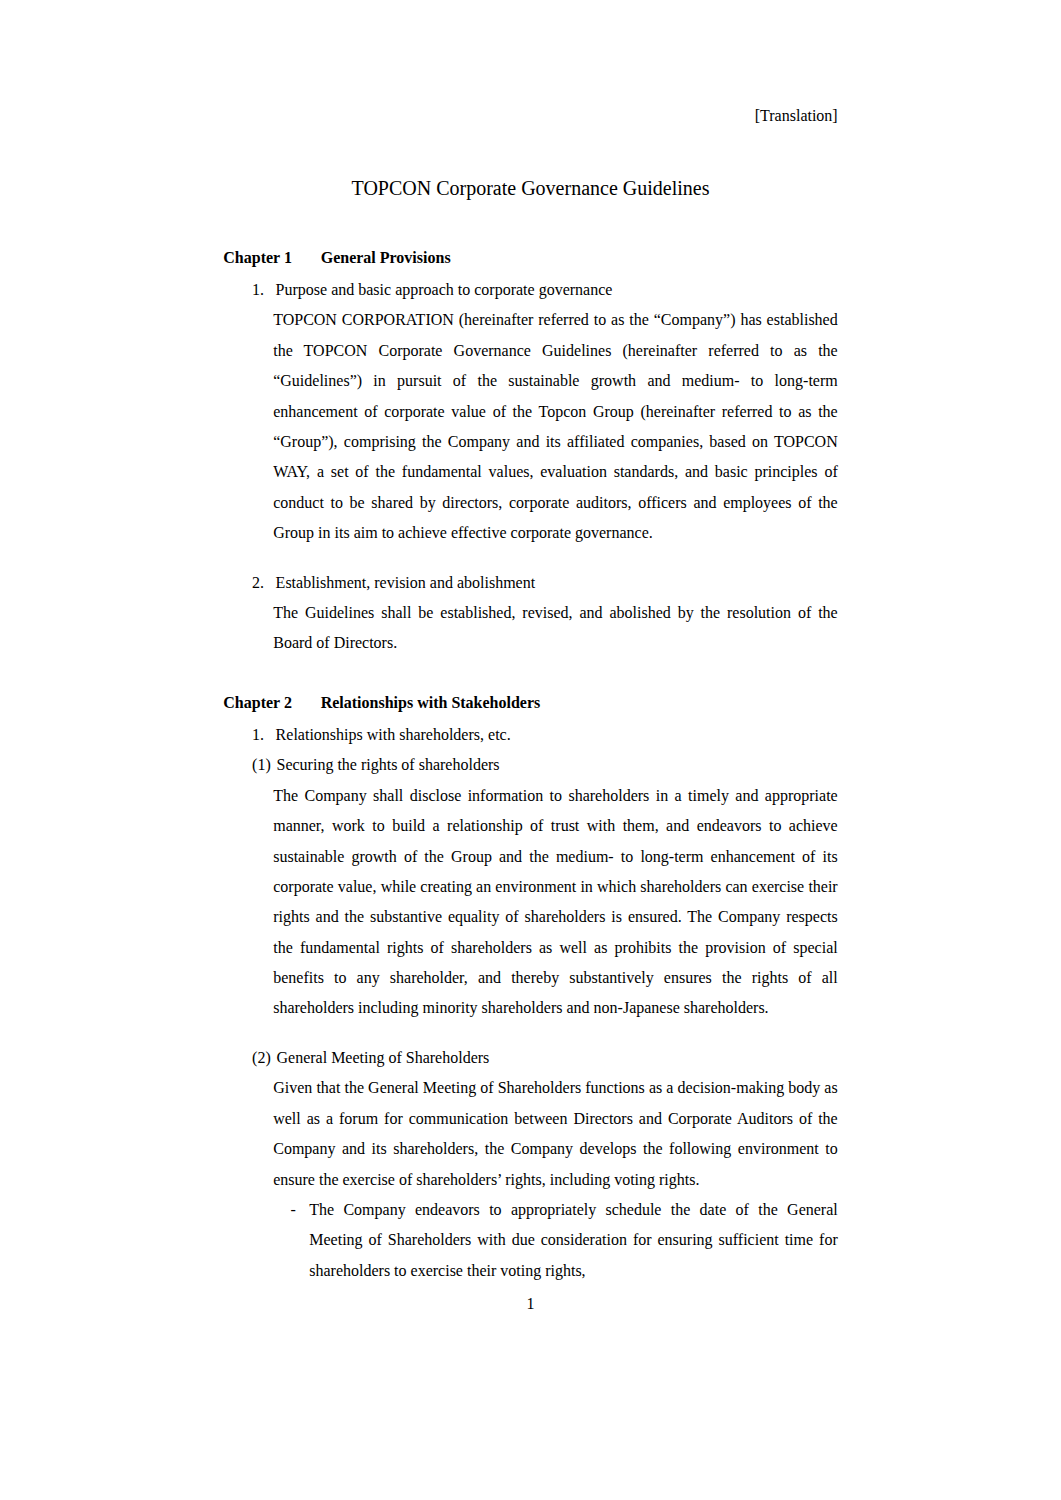[Translation]
TOPCON Corporate Governance Guidelines
Chapter 1 General Provisions
1. Purpose and basic approach to corporate governance
TOPCON CORPORATION (hereinafter referred to as the “Company”) has established the TOPCON Corporate Governance Guidelines (hereinafter referred to as the “Guidelines”) in pursuit of the sustainable growth and medium- to long-term enhancement of corporate value of the Topcon Group (hereinafter referred to as the “Group”), comprising the Company and its affiliated companies, based on TOPCON WAY, a set of the fundamental values, evaluation standards, and basic principles of conduct to be shared by directors, corporate auditors, officers and employees of the Group in its aim to achieve effective corporate governance.
2. Establishment, revision and abolishment
The Guidelines shall be established, revised, and abolished by the resolution of the Board of Directors.
Chapter 2 Relationships with Stakeholders
1. Relationships with shareholders, etc.
(1) Securing the rights of shareholders
The Company shall disclose information to shareholders in a timely and appropriate manner, work to build a relationship of trust with them, and endeavors to achieve sustainable growth of the Group and the medium- to long-term enhancement of its corporate value, while creating an environment in which shareholders can exercise their rights and the substantive equality of shareholders is ensured. The Company respects the fundamental rights of shareholders as well as prohibits the provision of special benefits to any shareholder, and thereby substantively ensures the rights of all shareholders including minority shareholders and non-Japanese shareholders.
(2) General Meeting of Shareholders
Given that the General Meeting of Shareholders functions as a decision-making body as well as a forum for communication between Directors and Corporate Auditors of the Company and its shareholders, the Company develops the following environment to ensure the exercise of shareholders’ rights, including voting rights.
-The Company endeavors to appropriately schedule the date of the General Meeting of Shareholders with due consideration for ensuring sufficient time for shareholders to exercise their voting rights,
1